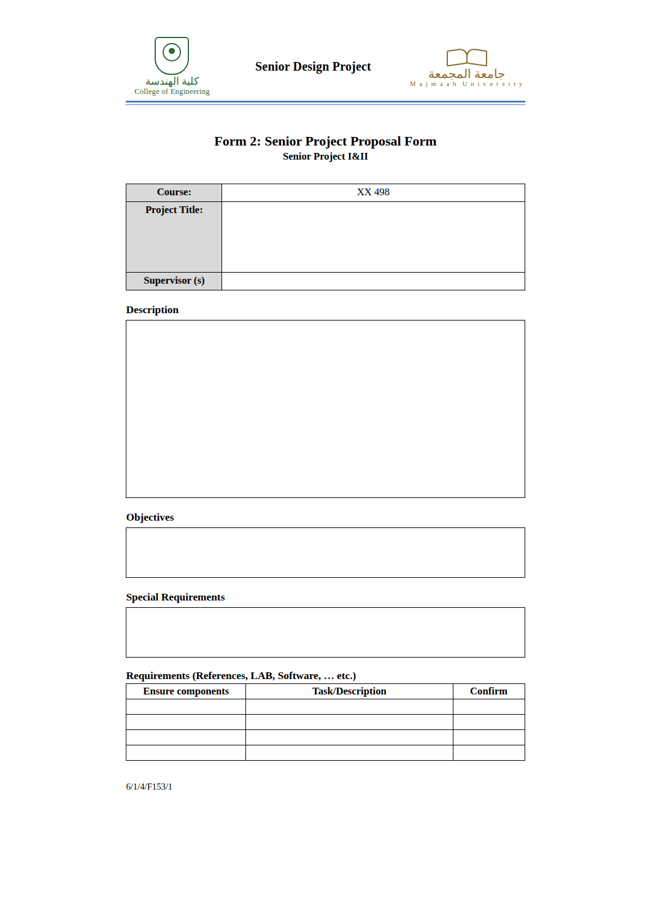كلية الهندسة
College of Engineering
Senior Design Project
جامعة المجمعة
M a j m a a h U n i v e r s i t y
Form 2: Senior Project Proposal Form
Senior Project I&II
| Course: | XX 498 |
| Project Title: | |
| Supervisor (s) | |
Description
Objectives
Special Requirements
Requirements (References, LAB, Software, … etc.)
| Ensure components | Task/Description | Confirm |
| --- | --- | --- |
6/1/4/F153/1